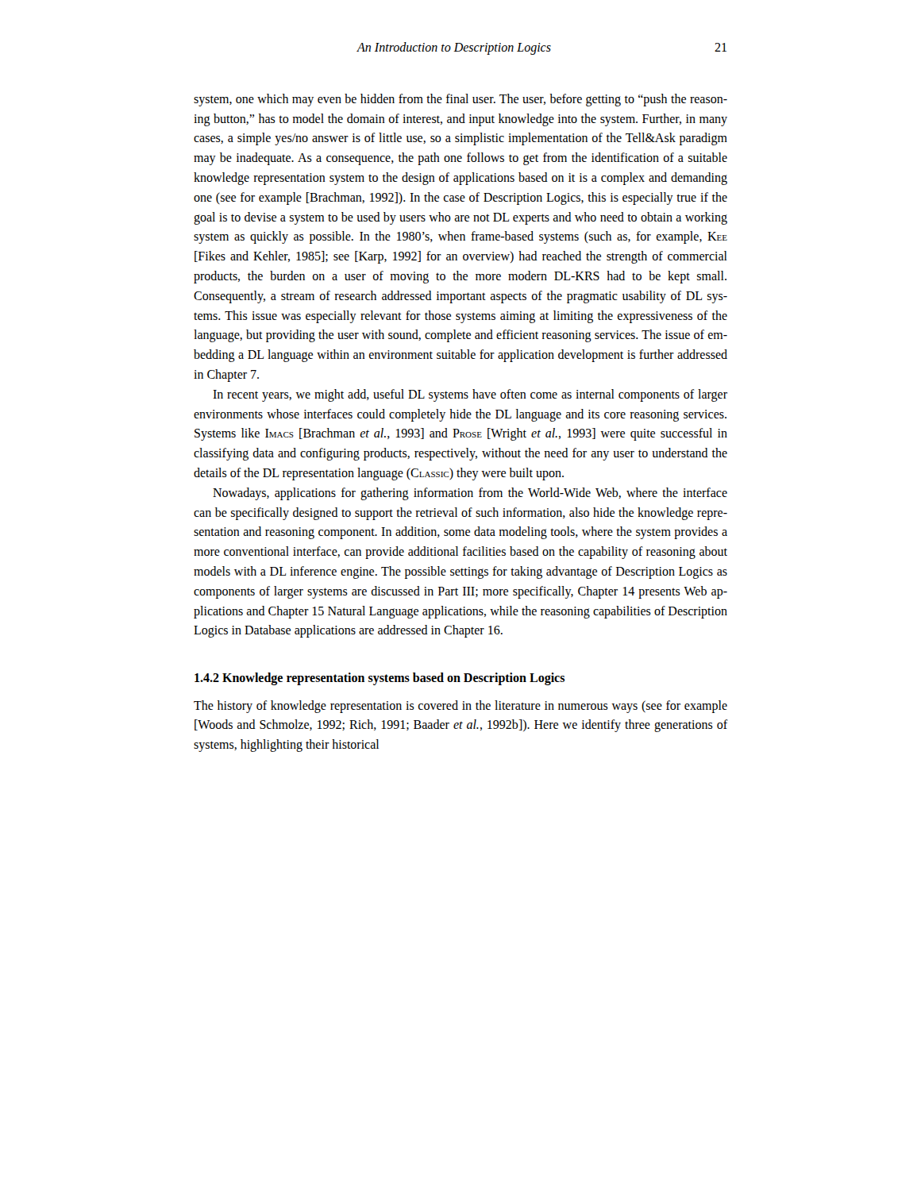An Introduction to Description Logics 21
system, one which may even be hidden from the final user. The user, before getting to “push the reasoning button,” has to model the domain of interest, and input knowledge into the system. Further, in many cases, a simple yes/no answer is of little use, so a simplistic implementation of the Tell&Ask paradigm may be inadequate. As a consequence, the path one follows to get from the identification of a suitable knowledge representation system to the design of applications based on it is a complex and demanding one (see for example [Brachman, 1992]). In the case of Description Logics, this is especially true if the goal is to devise a system to be used by users who are not DL experts and who need to obtain a working system as quickly as possible. In the 1980’s, when frame-based systems (such as, for example, Kee [Fikes and Kehler, 1985]; see [Karp, 1992] for an overview) had reached the strength of commercial products, the burden on a user of moving to the more modern DL-KRS had to be kept small. Consequently, a stream of research addressed important aspects of the pragmatic usability of DL systems. This issue was especially relevant for those systems aiming at limiting the expressiveness of the language, but providing the user with sound, complete and efficient reasoning services. The issue of embedding a DL language within an environment suitable for application development is further addressed in Chapter 7.
In recent years, we might add, useful DL systems have often come as internal components of larger environments whose interfaces could completely hide the DL language and its core reasoning services. Systems like Imacs [Brachman et al., 1993] and Prose [Wright et al., 1993] were quite successful in classifying data and configuring products, respectively, without the need for any user to understand the details of the DL representation language (Classic) they were built upon.
Nowadays, applications for gathering information from the World-Wide Web, where the interface can be specifically designed to support the retrieval of such information, also hide the knowledge representation and reasoning component. In addition, some data modeling tools, where the system provides a more conventional interface, can provide additional facilities based on the capability of reasoning about models with a DL inference engine. The possible settings for taking advantage of Description Logics as components of larger systems are discussed in Part III; more specifically, Chapter 14 presents Web applications and Chapter 15 Natural Language applications, while the reasoning capabilities of Description Logics in Database applications are addressed in Chapter 16.
1.4.2 Knowledge representation systems based on Description Logics
The history of knowledge representation is covered in the literature in numerous ways (see for example [Woods and Schmolze, 1992; Rich, 1991; Baader et al., 1992b]). Here we identify three generations of systems, highlighting their historical